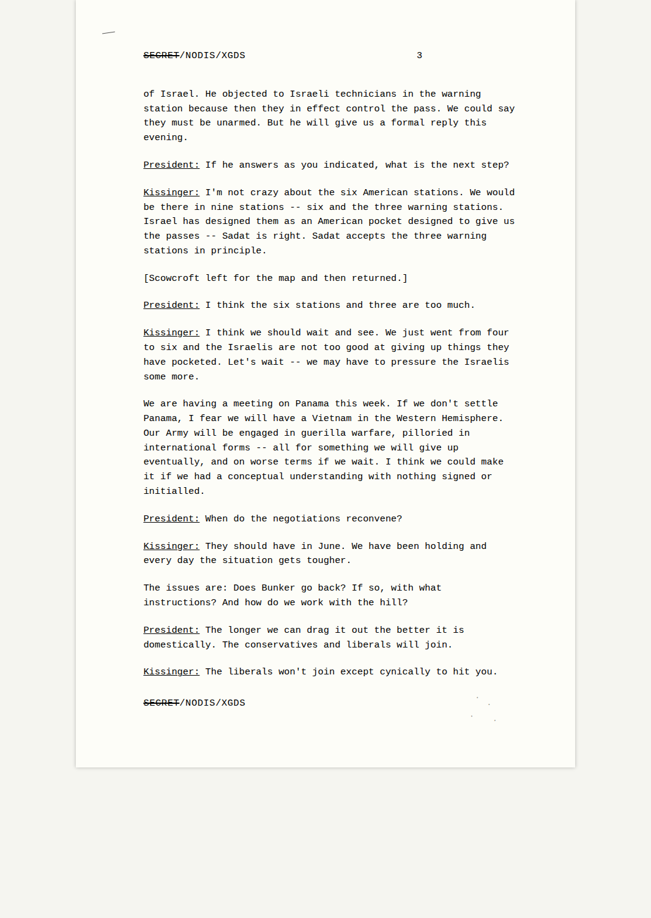SECRET/NODIS/XGDS
3
of Israel. He objected to Israeli technicians in the warning station because then they in effect control the pass. We could say they must be unarmed. But he will give us a formal reply this evening.
President: If he answers as you indicated, what is the next step?
Kissinger: I'm not crazy about the six American stations. We would be there in nine stations -- six and the three warning stations. Israel has designed them as an American pocket designed to give us the passes -- Sadat is right. Sadat accepts the three warning stations in principle.
[Scowcroft left for the map and then returned.]
President: I think the six stations and three are too much.
Kissinger: I think we should wait and see. We just went from four to six and the Israelis are not too good at giving up things they have pocketed. Let's wait -- we may have to pressure the Israelis some more.
We are having a meeting on Panama this week. If we don't settle Panama, I fear we will have a Vietnam in the Western Hemisphere. Our Army will be engaged in guerilla warfare, pilloried in international forms -- all for something we will give up eventually, and on worse terms if we wait. I think we could make it if we had a conceptual understanding with nothing signed or initialled.
President: When do the negotiations reconvene?
Kissinger: They should have in June. We have been holding and every day the situation gets tougher.
The issues are: Does Bunker go back? If so, with what instructions? And how do we work with the hill?
President: The longer we can drag it out the better it is domestically. The conservatives and liberals will join.
Kissinger: The liberals won't join except cynically to hit you.
SECRET/NODIS/XGDS
· · · ·